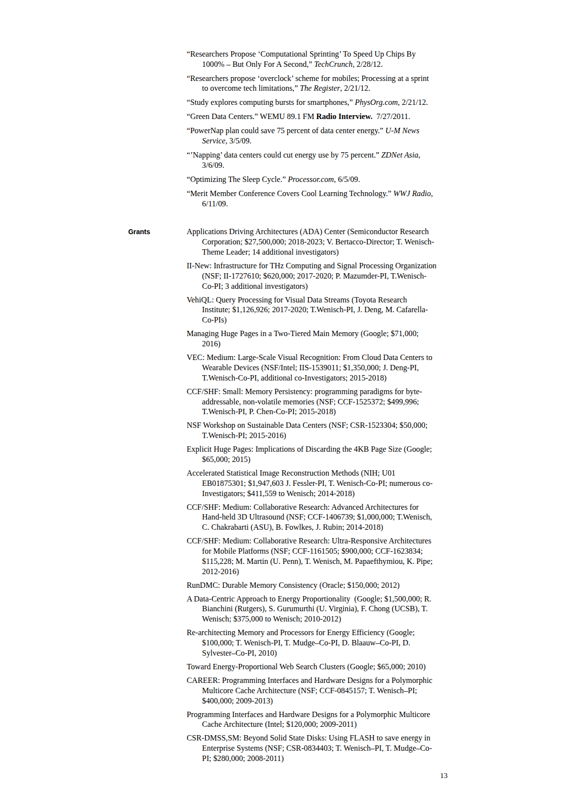“Researchers Propose ‘Computational Sprinting’ To Speed Up Chips By 1000% – But Only For A Second,” TechCrunch, 2/28/12.
“Researchers propose ‘overclock’ scheme for mobiles; Processing at a sprint to overcome tech limitations,” The Register, 2/21/12.
“Study explores computing bursts for smartphones,” PhysOrg.com, 2/21/12.
“Green Data Centers.” WEMU 89.1 FM Radio Interview. 7/27/2011.
“PowerNap plan could save 75 percent of data center energy.” U-M News Service, 3/5/09.
“’Napping’ data centers could cut energy use by 75 percent.” ZDNet Asia, 3/6/09.
“Optimizing The Sleep Cycle.” Processor.com, 6/5/09.
“Merit Member Conference Covers Cool Learning Technology.” WWJ Radio, 6/11/09.
Grants
Applications Driving Architectures (ADA) Center (Semiconductor Research Corporation; $27,500,000; 2018-2023; V. Bertacco-Director; T. Wenisch-Theme Leader; 14 additional investigators)
II-New: Infrastructure for THz Computing and Signal Processing Organization (NSF; II-1727610; $620,000; 2017-2020; P. Mazumder-PI, T.Wenisch-Co-PI; 3 additional investigators)
VehiQL: Query Processing for Visual Data Streams (Toyota Research Institute; $1,126,926; 2017-2020; T.Wenisch-PI, J. Deng, M. Cafarella-Co-PIs)
Managing Huge Pages in a Two-Tiered Main Memory (Google; $71,000; 2016)
VEC: Medium: Large-Scale Visual Recognition: From Cloud Data Centers to Wearable Devices (NSF/Intel; IIS-1539011; $1,350,000; J. Deng-PI, T.Wenisch-Co-PI, additional co-Investigators; 2015-2018)
CCF/SHF: Small: Memory Persistency: programming paradigms for byte-addressable, non-volatile memories (NSF; CCF-1525372; $499,996; T.Wenisch-PI, P. Chen-Co-PI; 2015-2018)
NSF Workshop on Sustainable Data Centers (NSF; CSR-1523304; $50,000; T.Wenisch-PI; 2015-2016)
Explicit Huge Pages: Implications of Discarding the 4KB Page Size (Google; $65,000; 2015)
Accelerated Statistical Image Reconstruction Methods (NIH; U01 EB01875301; $1,947,603 J. Fessler-PI, T. Wenisch-Co-PI; numerous co-Investigators; $411,559 to Wenisch; 2014-2018)
CCF/SHF: Medium: Collaborative Research: Advanced Architectures for Hand-held 3D Ultrasound (NSF; CCF-1406739; $1,000,000; T.Wenisch, C. Chakrabarti (ASU), B. Fowlkes, J. Rubin; 2014-2018)
CCF/SHF: Medium: Collaborative Research: Ultra-Responsive Architectures for Mobile Platforms (NSF; CCF-1161505; $900,000; CCF-1623834; $115,228; M. Martin (U. Penn), T. Wenisch, M. Papaefthymiou, K. Pipe; 2012-2016)
RunDMC: Durable Memory Consistency (Oracle; $150,000; 2012)
A Data-Centric Approach to Energy Proportionality (Google; $1,500,000; R. Bianchini (Rutgers), S. Gurumurthi (U. Virginia), F. Chong (UCSB), T. Wenisch; $375,000 to Wenisch; 2010-2012)
Re-architecting Memory and Processors for Energy Efficiency (Google; $100,000; T. Wenisch-PI, T. Mudge–Co-PI, D. Blaauw–Co-PI, D. Sylvester–Co-PI, 2010)
Toward Energy-Proportional Web Search Clusters (Google; $65,000; 2010)
CAREER: Programming Interfaces and Hardware Designs for a Polymorphic Multicore Cache Architecture (NSF; CCF-0845157; T. Wenisch–PI; $400,000; 2009-2013)
Programming Interfaces and Hardware Designs for a Polymorphic Multicore Cache Architecture (Intel; $120,000; 2009-2011)
CSR-DMSS,SM: Beyond Solid State Disks: Using FLASH to save energy in Enterprise Systems (NSF; CSR-0834403; T. Wenisch–PI, T. Mudge–Co-PI; $280,000; 2008-2011)
13